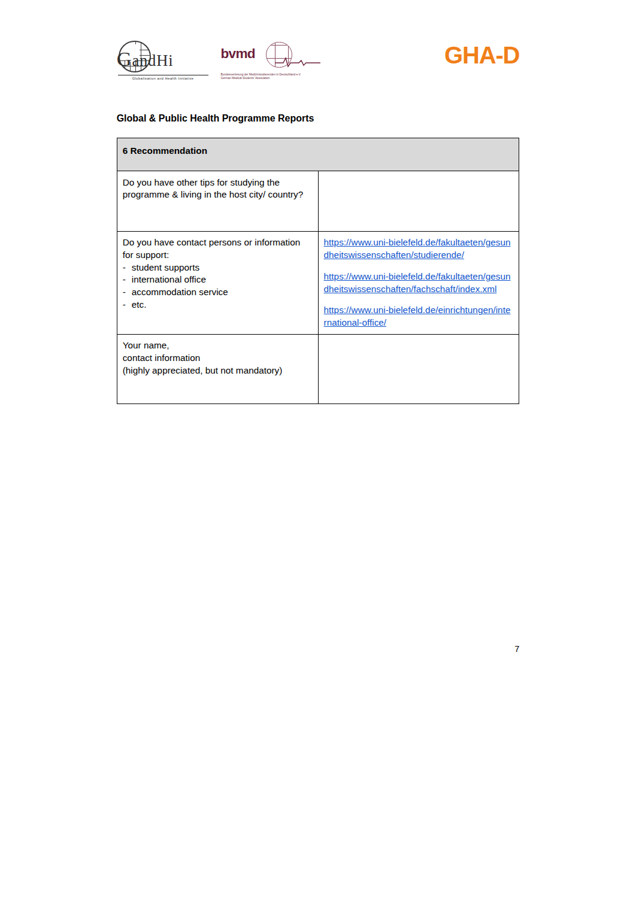GandHi
Globalisation and Health Initiative
bvmd
Bundesvertretung der Medizinstudierenden in Deutschland e.V.
German Medical Students' Association
GHA-D
Global & Public Health Programme Reports
| 6 Recommendation |
| --- |
| Do you have other tips for studying the programme & living in the host city/ country? | |
| Do you have contact persons or information for support: student supports international office accommodation service etc. | https://www.uni-bielefeld.de/fakultaeten/gesundheitswissenschaften/studierende/ https://www.uni-bielefeld.de/fakultaeten/gesundheitswissenschaften/fachschaft/index.xml https://www.uni-bielefeld.de/einrichtungen/international-office/ |
| Your name, contact information (highly appreciated, but not mandatory) | |
7